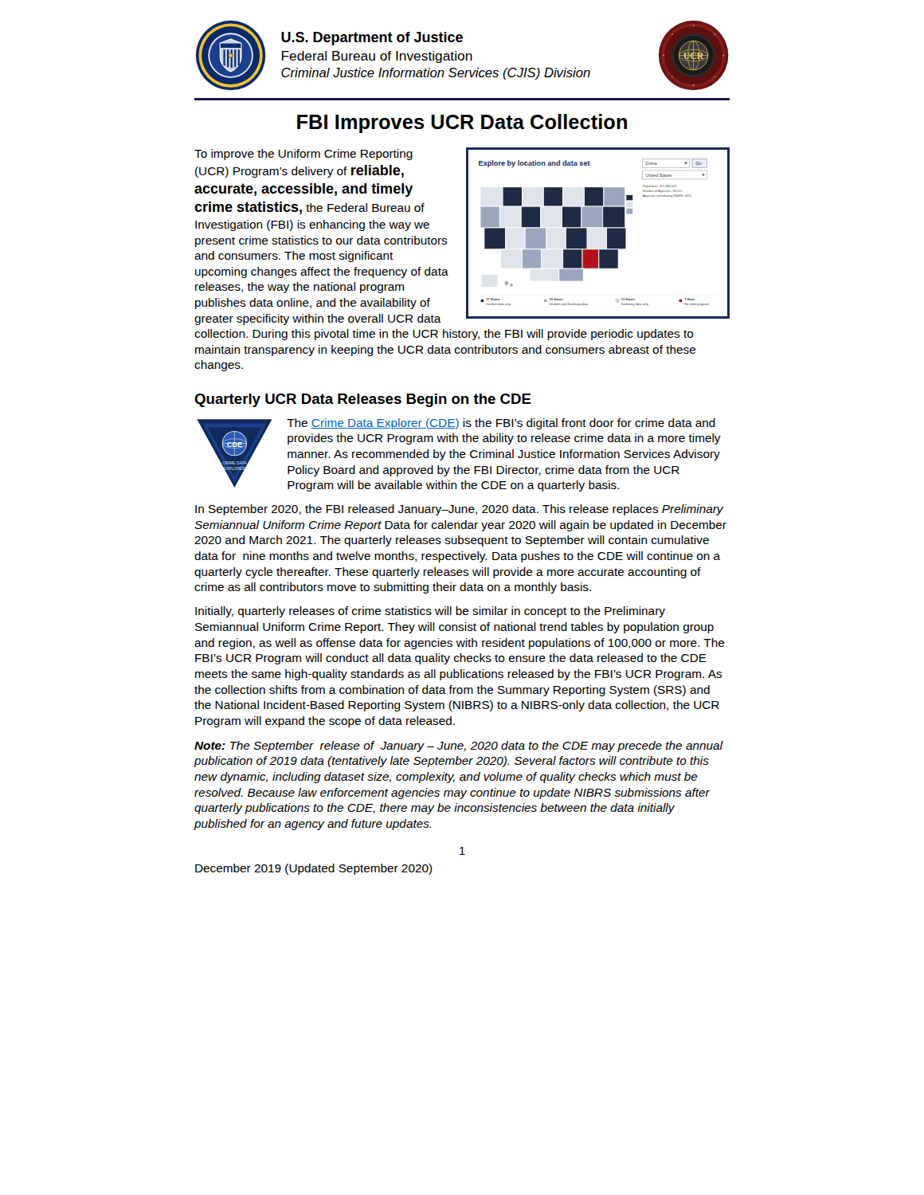U.S. Department of Justice
Federal Bureau of Investigation
Criminal Justice Information Services (CJIS) Division
UCR
FBI Improves UCR Data Collection
Explore by location and data set Crime Go United States Population: 327,484,557 Number of Agencies: 18,201 Agencies contributing NIBRS: 44% 17 States Incident data only 19 States Incident and Summary data 13 States Summary data only 1 State No state program
To improve the Uniform Crime Reporting (UCR) Program’s delivery of reliable, accurate, accessible, and timely crime statistics, the Federal Bureau of Investigation (FBI) is enhancing the way we present crime statistics to our data contributors and consumers. The most significant upcoming changes affect the frequency of data releases, the way the national program publishes data online, and the availability of greater specificity within the overall UCR data collection. During this pivotal time in the UCR history, the FBI will provide periodic updates to maintain transparency in keeping the UCR data contributors and consumers abreast of these changes.
Quarterly UCR Data Releases Begin on the CDE
CDE CRIME DATA EXPLORER
The Crime Data Explorer (CDE) is the FBI’s digital front door for crime data and provides the UCR Program with the ability to release crime data in a more timely manner. As recommended by the Criminal Justice Information Services Advisory Policy Board and approved by the FBI Director, crime data from the UCR Program will be available within the CDE on a quarterly basis.
In September 2020, the FBI released January–June, 2020 data. This release replaces Preliminary Semiannual Uniform Crime Report Data for calendar year 2020 will again be updated in December 2020 and March 2021. The quarterly releases subsequent to September will contain cumulative data for nine months and twelve months, respectively. Data pushes to the CDE will continue on a quarterly cycle thereafter. These quarterly releases will provide a more accurate accounting of crime as all contributors move to submitting their data on a monthly basis.
Initially, quarterly releases of crime statistics will be similar in concept to the Preliminary Semiannual Uniform Crime Report. They will consist of national trend tables by population group and region, as well as offense data for agencies with resident populations of 100,000 or more. The FBI’s UCR Program will conduct all data quality checks to ensure the data released to the CDE meets the same high-quality standards as all publications released by the FBI’s UCR Program. As the collection shifts from a combination of data from the Summary Reporting System (SRS) and the National Incident-Based Reporting System (NIBRS) to a NIBRS-only data collection, the UCR Program will expand the scope of data released.
Note: The September release of January – June, 2020 data to the CDE may precede the annual publication of 2019 data (tentatively late September 2020). Several factors will contribute to this new dynamic, including dataset size, complexity, and volume of quality checks which must be resolved. Because law enforcement agencies may continue to update NIBRS submissions after quarterly publications to the CDE, there may be inconsistencies between the data initially published for an agency and future updates.
1
December 2019 (Updated September 2020)